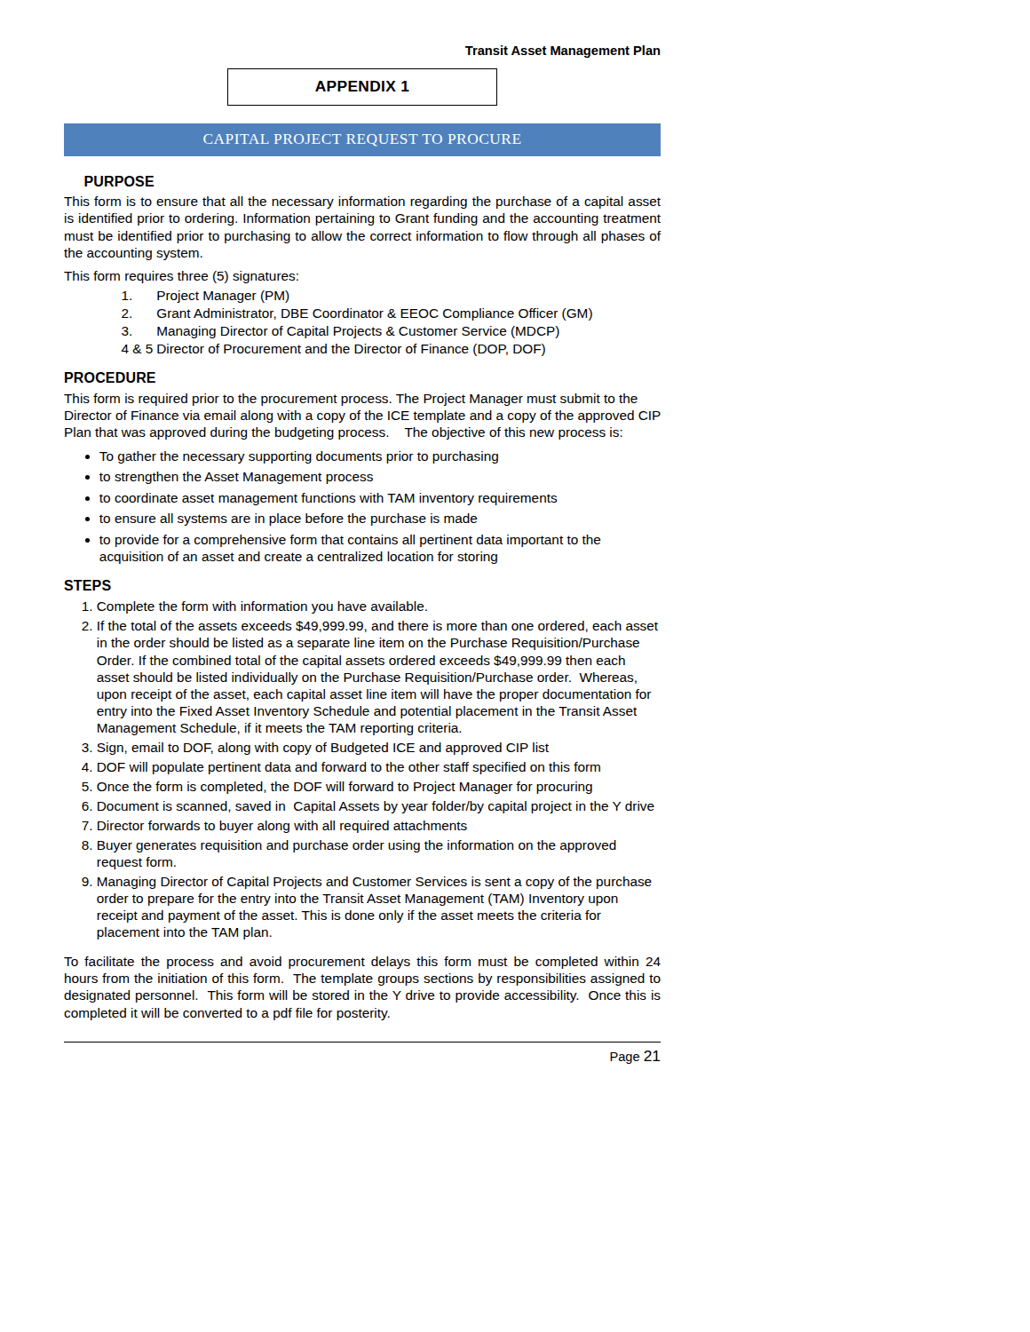Transit Asset Management Plan
APPENDIX 1
CAPITAL PROJECT REQUEST TO PROCURE
PURPOSE
This form is to ensure that all the necessary information regarding the purchase of a capital asset is identified prior to ordering. Information pertaining to Grant funding and the accounting treatment must be identified prior to purchasing to allow the correct information to flow through all phases of the accounting system.
This form requires three (5) signatures:
1. Project Manager (PM)
2. Grant Administrator, DBE Coordinator & EEOC Compliance Officer (GM)
3. Managing Director of Capital Projects & Customer Service (MDCP)
4 & 5 Director of Procurement and the Director of Finance (DOP, DOF)
PROCEDURE
This form is required prior to the procurement process. The Project Manager must submit to the Director of Finance via email along with a copy of the ICE template and a copy of the approved CIP Plan that was approved during the budgeting process. The objective of this new process is:
To gather the necessary supporting documents prior to purchasing
to strengthen the Asset Management process
to coordinate asset management functions with TAM inventory requirements
to ensure all systems are in place before the purchase is made
to provide for a comprehensive form that contains all pertinent data important to the acquisition of an asset and create a centralized location for storing
STEPS
Complete the form with information you have available.
If the total of the assets exceeds $49,999.99, and there is more than one ordered, each asset in the order should be listed as a separate line item on the Purchase Requisition/Purchase Order. If the combined total of the capital assets ordered exceeds $49,999.99 then each asset should be listed individually on the Purchase Requisition/Purchase order. Whereas, upon receipt of the asset, each capital asset line item will have the proper documentation for entry into the Fixed Asset Inventory Schedule and potential placement in the Transit Asset Management Schedule, if it meets the TAM reporting criteria.
Sign, email to DOF, along with copy of Budgeted ICE and approved CIP list
DOF will populate pertinent data and forward to the other staff specified on this form
Once the form is completed, the DOF will forward to Project Manager for procuring
Document is scanned, saved in Capital Assets by year folder/by capital project in the Y drive
Director forwards to buyer along with all required attachments
Buyer generates requisition and purchase order using the information on the approved request form.
Managing Director of Capital Projects and Customer Services is sent a copy of the purchase order to prepare for the entry into the Transit Asset Management (TAM) Inventory upon receipt and payment of the asset. This is done only if the asset meets the criteria for placement into the TAM plan.
To facilitate the process and avoid procurement delays this form must be completed within 24 hours from the initiation of this form. The template groups sections by responsibilities assigned to designated personnel. This form will be stored in the Y drive to provide accessibility. Once this is completed it will be converted to a pdf file for posterity.
Page 21